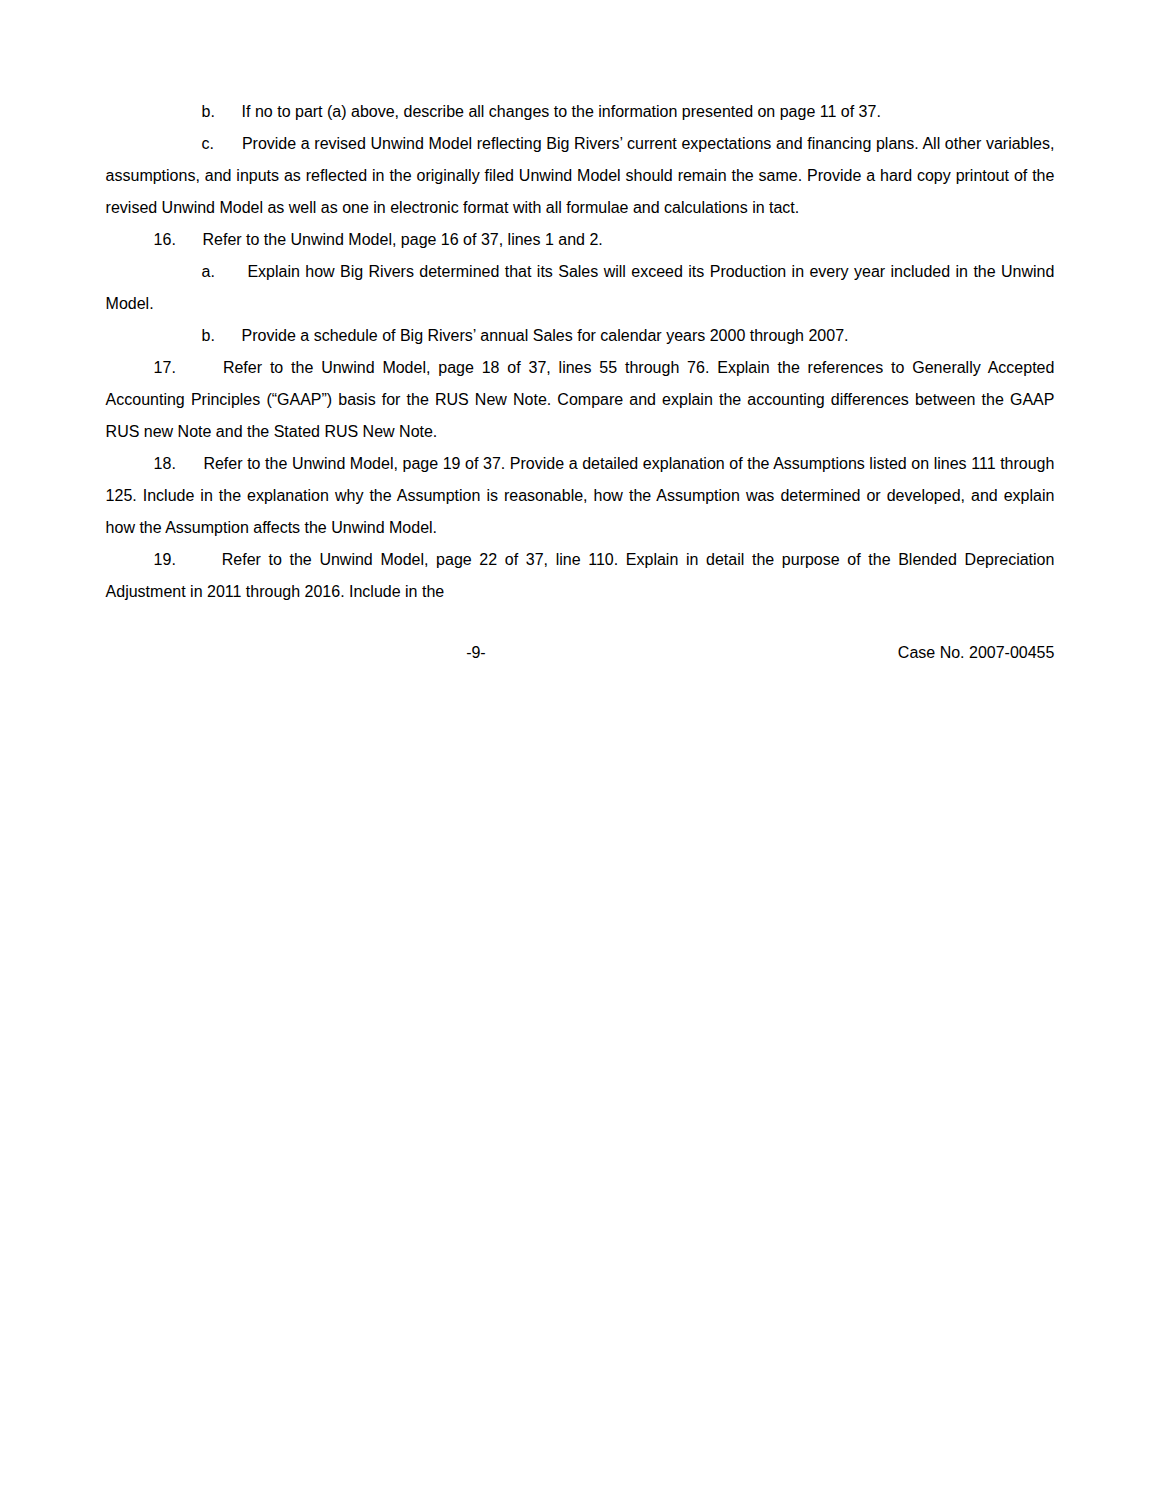b. If no to part (a) above, describe all changes to the information presented on page 11 of 37.
c. Provide a revised Unwind Model reflecting Big Rivers’ current expectations and financing plans. All other variables, assumptions, and inputs as reflected in the originally filed Unwind Model should remain the same. Provide a hard copy printout of the revised Unwind Model as well as one in electronic format with all formulae and calculations in tact.
16. Refer to the Unwind Model, page 16 of 37, lines 1 and 2.
a. Explain how Big Rivers determined that its Sales will exceed its Production in every year included in the Unwind Model.
b. Provide a schedule of Big Rivers’ annual Sales for calendar years 2000 through 2007.
17. Refer to the Unwind Model, page 18 of 37, lines 55 through 76. Explain the references to Generally Accepted Accounting Principles (“GAAP”) basis for the RUS New Note. Compare and explain the accounting differences between the GAAP RUS new Note and the Stated RUS New Note.
18. Refer to the Unwind Model, page 19 of 37. Provide a detailed explanation of the Assumptions listed on lines 111 through 125. Include in the explanation why the Assumption is reasonable, how the Assumption was determined or developed, and explain how the Assumption affects the Unwind Model.
19. Refer to the Unwind Model, page 22 of 37, line 110. Explain in detail the purpose of the Blended Depreciation Adjustment in 2011 through 2016. Include in the
-9- Case No. 2007-00455